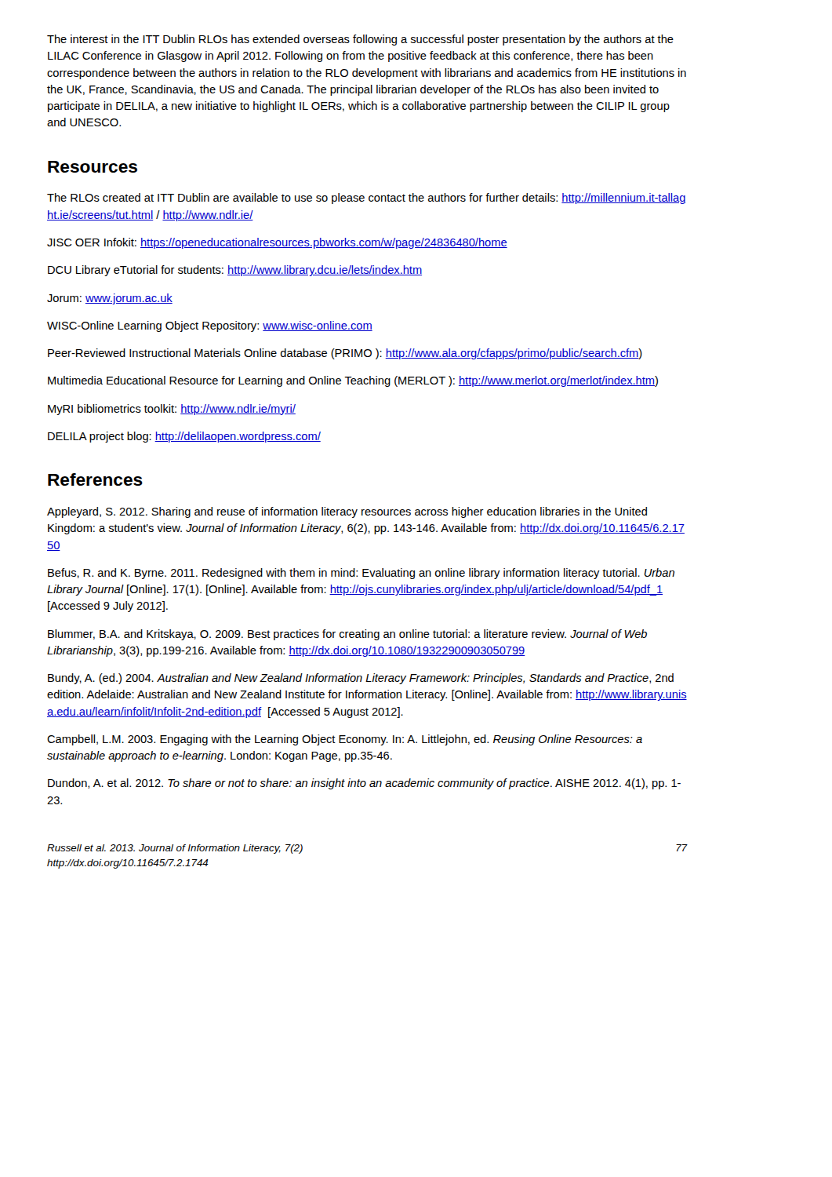The interest in the ITT Dublin RLOs has extended overseas following a successful poster presentation by the authors at the LILAC Conference in Glasgow in April 2012. Following on from the positive feedback at this conference, there has been correspondence between the authors in relation to the RLO development with librarians and academics from HE institutions in the UK, France, Scandinavia, the US and Canada. The principal librarian developer of the RLOs has also been invited to participate in DELILA, a new initiative to highlight IL OERs, which is a collaborative partnership between the CILIP IL group and UNESCO.
Resources
The RLOs created at ITT Dublin are available to use so please contact the authors for further details: http://millennium.it-tallaght.ie/screens/tut.html / http://www.ndlr.ie/
JISC OER Infokit: https://openeducationalresources.pbworks.com/w/page/24836480/home
DCU Library eTutorial for students: http://www.library.dcu.ie/lets/index.htm
Jorum: www.jorum.ac.uk
WISC-Online Learning Object Repository: www.wisc-online.com
Peer-Reviewed Instructional Materials Online database (PRIMO ): http://www.ala.org/cfapps/primo/public/search.cfm)
Multimedia Educational Resource for Learning and Online Teaching (MERLOT ): http://www.merlot.org/merlot/index.htm)
MyRI bibliometrics toolkit: http://www.ndlr.ie/myri/
DELILA project blog: http://delilaopen.wordpress.com/
References
Appleyard, S. 2012. Sharing and reuse of information literacy resources across higher education libraries in the United Kingdom: a student's view. Journal of Information Literacy, 6(2), pp. 143-146. Available from: http://dx.doi.org/10.11645/6.2.1750
Befus, R. and K. Byrne. 2011. Redesigned with them in mind: Evaluating an online library information literacy tutorial. Urban Library Journal [Online]. 17(1). [Online]. Available from: http://ojs.cunylibraries.org/index.php/ulj/article/download/54/pdf_1 [Accessed 9 July 2012].
Blummer, B.A. and Kritskaya, O. 2009. Best practices for creating an online tutorial: a literature review. Journal of Web Librarianship, 3(3), pp.199-216. Available from: http://dx.doi.org/10.1080/19322900903050799
Bundy, A. (ed.) 2004. Australian and New Zealand Information Literacy Framework: Principles, Standards and Practice, 2nd edition. Adelaide: Australian and New Zealand Institute for Information Literacy. [Online]. Available from: http://www.library.unisa.edu.au/learn/infolit/Infolit-2nd-edition.pdf [Accessed 5 August 2012].
Campbell, L.M. 2003. Engaging with the Learning Object Economy. In: A. Littlejohn, ed. Reusing Online Resources: a sustainable approach to e-learning. London: Kogan Page, pp.35-46.
Dundon, A. et al. 2012. To share or not to share: an insight into an academic community of practice. AISHE 2012. 4(1), pp. 1-23.
Russell et al. 2013. Journal of Information Literacy, 7(2)
http://dx.doi.org/10.11645/7.2.1744
77